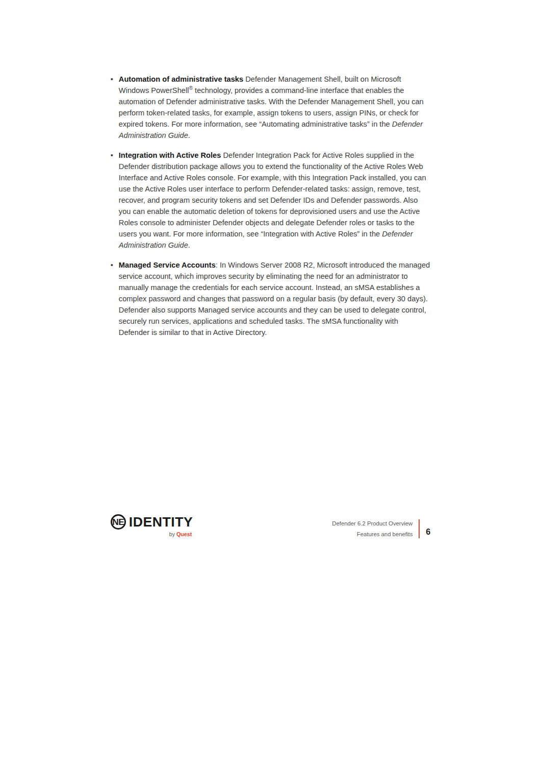Automation of administrative tasks Defender Management Shell, built on Microsoft Windows PowerShell® technology, provides a command-line interface that enables the automation of Defender administrative tasks. With the Defender Management Shell, you can perform token-related tasks, for example, assign tokens to users, assign PINs, or check for expired tokens. For more information, see “Automating administrative tasks” in the Defender Administration Guide.
Integration with Active Roles Defender Integration Pack for Active Roles supplied in the Defender distribution package allows you to extend the functionality of the Active Roles Web Interface and Active Roles console. For example, with this Integration Pack installed, you can use the Active Roles user interface to perform Defender-related tasks: assign, remove, test, recover, and program security tokens and set Defender IDs and Defender passwords. Also you can enable the automatic deletion of tokens for deprovisioned users and use the Active Roles console to administer Defender objects and delegate Defender roles or tasks to the users you want. For more information, see “Integration with Active Roles” in the Defender Administration Guide.
Managed Service Accounts: In Windows Server 2008 R2, Microsoft introduced the managed service account, which improves security by eliminating the need for an administrator to manually manage the credentials for each service account. Instead, an sMSA establishes a complex password and changes that password on a regular basis (by default, every 30 days). Defender also supports Managed service accounts and they can be used to delegate control, securely run services, applications and scheduled tasks. The sMSA functionality with Defender is similar to that in Active Directory.
NE
IDENTITY
by Quest
Defender 6.2 Product Overview
Features and benefits
6